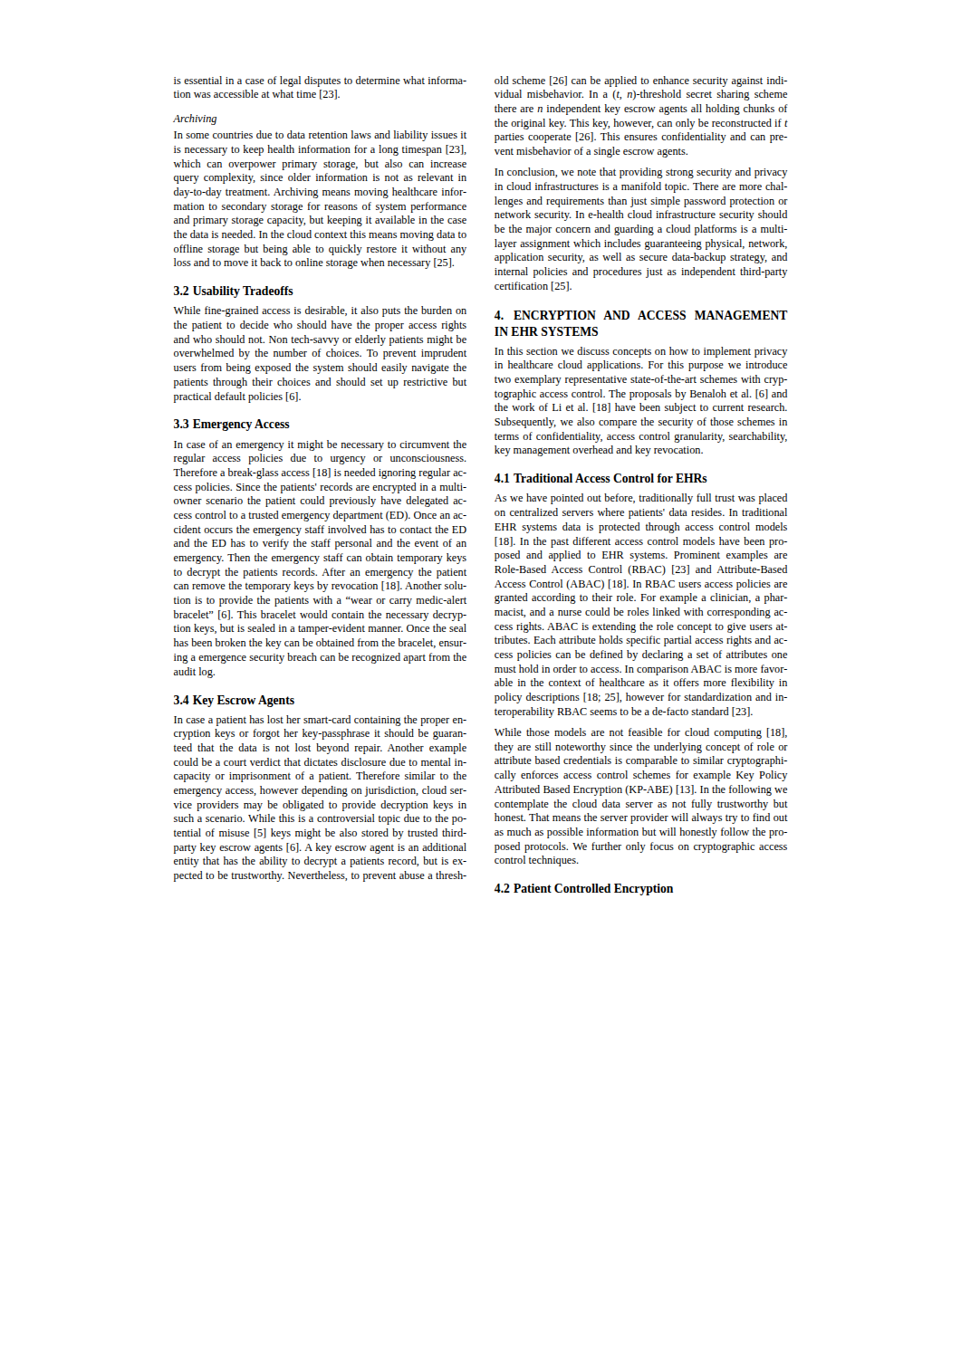is essential in a case of legal disputes to determine what information was accessible at what time [23].
Archiving
In some countries due to data retention laws and liability issues it is necessary to keep health information for a long timespan [23], which can overpower primary storage, but also can increase query complexity, since older information is not as relevant in day-to-day treatment. Archiving means moving healthcare information to secondary storage for reasons of system performance and primary storage capacity, but keeping it available in the case the data is needed. In the cloud context this means moving data to offline storage but being able to quickly restore it without any loss and to move it back to online storage when necessary [25].
3.2 Usability Tradeoffs
While fine-grained access is desirable, it also puts the burden on the patient to decide who should have the proper access rights and who should not. Non tech-savvy or elderly patients might be overwhelmed by the number of choices. To prevent imprudent users from being exposed the system should easily navigate the patients through their choices and should set up restrictive but practical default policies [6].
3.3 Emergency Access
In case of an emergency it might be necessary to circumvent the regular access policies due to urgency or unconsciousness. Therefore a break-glass access [18] is needed ignoring regular access policies. Since the patients' records are encrypted in a multi-owner scenario the patient could previously have delegated access control to a trusted emergency department (ED). Once an accident occurs the emergency staff involved has to contact the ED and the ED has to verify the staff personal and the event of an emergency. Then the emergency staff can obtain temporary keys to decrypt the patients records. After an emergency the patient can remove the temporary keys by revocation [18]. Another solution is to provide the patients with a “wear or carry medic-alert bracelet” [6]. This bracelet would contain the necessary decryption keys, but is sealed in a tamper-evident manner. Once the seal has been broken the key can be obtained from the bracelet, ensuring a emergence security breach can be recognized apart from the audit log.
3.4 Key Escrow Agents
In case a patient has lost her smart-card containing the proper encryption keys or forgot her key-passphrase it should be guaranteed that the data is not lost beyond repair. Another example could be a court verdict that dictates disclosure due to mental incapacity or imprisonment of a patient. Therefore similar to the emergency access, however depending on jurisdiction, cloud service providers may be obligated to provide decryption keys in such a scenario. While this is a controversial topic due to the potential of misuse [5] keys might be also stored by trusted third-party key escrow agents [6]. A key escrow agent is an additional entity that has the ability to decrypt a patients record, but is expected to be trustworthy. Nevertheless, to prevent abuse a threshold scheme [26] can be applied to enhance security against individual misbehavior. In a (t, n)-threshold secret sharing scheme there are n independent key escrow agents all holding chunks of the original key. This key, however, can only be reconstructed if t parties cooperate [26]. This ensures confidentiality and can prevent misbehavior of a single escrow agents.
In conclusion, we note that providing strong security and privacy in cloud infrastructures is a manifold topic. There are more challenges and requirements than just simple password protection or network security. In e-health cloud infrastructure security should be the major concern and guarding a cloud platforms is a multi-layer assignment which includes guaranteeing physical, network, application security, as well as secure data-backup strategy, and internal policies and procedures just as independent third-party certification [25].
4. ENCRYPTION AND ACCESS MANAGEMENT IN EHR SYSTEMS
In this section we discuss concepts on how to implement privacy in healthcare cloud applications. For this purpose we introduce two exemplary representative state-of-the-art schemes with cryptographic access control. The proposals by Benaloh et al. [6] and the work of Li et al. [18] have been subject to current research. Subsequently, we also compare the security of those schemes in terms of confidentiality, access control granularity, searchability, key management overhead and key revocation.
4.1 Traditional Access Control for EHRs
As we have pointed out before, traditionally full trust was placed on centralized servers where patients' data resides. In traditional EHR systems data is protected through access control models [18]. In the past different access control models have been proposed and applied to EHR systems. Prominent examples are Role-Based Access Control (RBAC) [23] and Attribute-Based Access Control (ABAC) [18]. In RBAC users access policies are granted according to their role. For example a clinician, a pharmacist, and a nurse could be roles linked with corresponding access rights. ABAC is extending the role concept to give users attributes. Each attribute holds specific partial access rights and access policies can be defined by declaring a set of attributes one must hold in order to access. In comparison ABAC is more favorable in the context of healthcare as it offers more flexibility in policy descriptions [18; 25], however for standardization and interoperability RBAC seems to be a de-facto standard [23].
While those models are not feasible for cloud computing [18], they are still noteworthy since the underlying concept of role or attribute based credentials is comparable to similar cryptographically enforces access control schemes for example Key Policy Attributed Based Encryption (KP-ABE) [13]. In the following we contemplate the cloud data server as not fully trustworthy but honest. That means the server provider will always try to find out as much as possible information but will honestly follow the proposed protocols. We further only focus on cryptographic access control techniques.
4.2 Patient Controlled Encryption